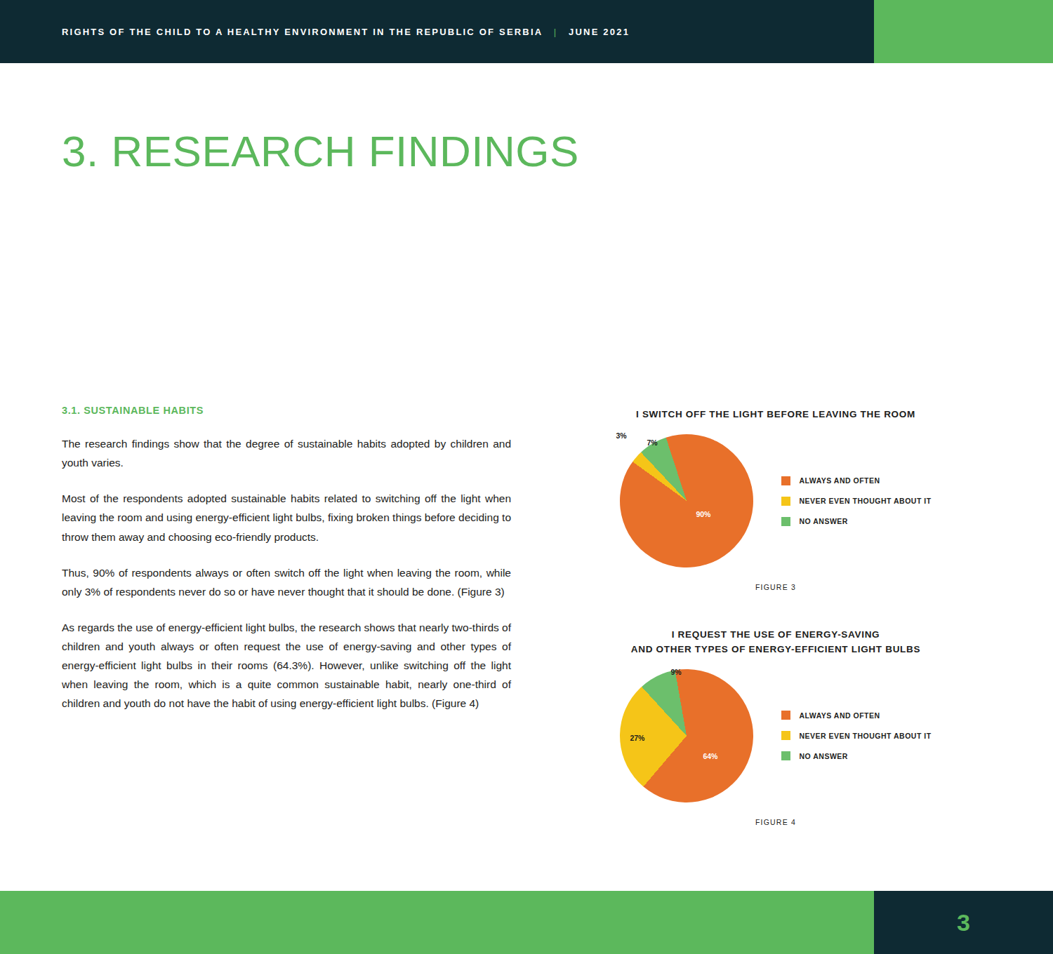Rights of the Child to a Healthy Environment in the Republic of Serbia | June 2021
3. Research Findings
3.1. Sustainable Habits
The research findings show that the degree of sustainable habits adopted by children and youth varies.
Most of the respondents adopted sustainable habits related to switching off the light when leaving the room and using energy-efficient light bulbs, fixing broken things before deciding to throw them away and choosing eco-friendly products.
Thus, 90% of respondents always or often switch off the light when leaving the room, while only 3% of respondents never do so or have never thought that it should be done. (Figure 3)
As regards the use of energy-efficient light bulbs, the research shows that nearly two-thirds of children and youth always or often request the use of energy-saving and other types of energy-efficient light bulbs in their rooms (64.3%). However, unlike switching off the light when leaving the room, which is a quite common sustainable habit, nearly one-third of children and youth do not have the habit of using energy-efficient light bulbs. (Figure 4)
I switch off the light before leaving the room
90% 3% 7%
Always and often
Never even thought about it
No answer
Figure 3
I request the use of energy-saving
and other types of energy-efficient light bulbs
64% 27% 9%
Always and often
Never even thought about it
No answer
Figure 4
3